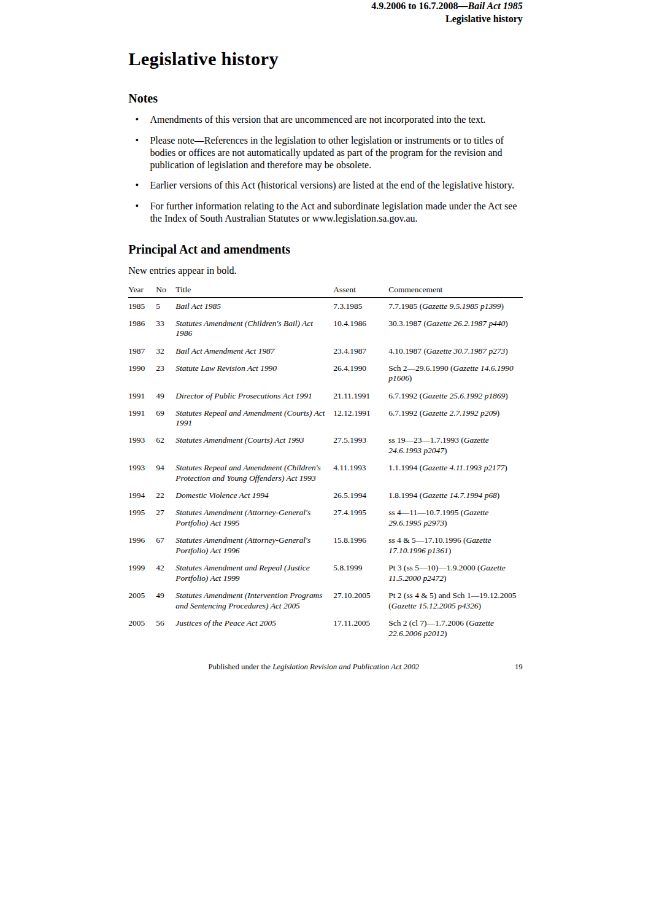4.9.2006 to 16.7.2008—Bail Act 1985 Legislative history
Legislative history
Notes
Amendments of this version that are uncommenced are not incorporated into the text.
Please note—References in the legislation to other legislation or instruments or to titles of bodies or offices are not automatically updated as part of the program for the revision and publication of legislation and therefore may be obsolete.
Earlier versions of this Act (historical versions) are listed at the end of the legislative history.
For further information relating to the Act and subordinate legislation made under the Act see the Index of South Australian Statutes or www.legislation.sa.gov.au.
Principal Act and amendments
New entries appear in bold.
| Year | No | Title | Assent | Commencement |
| --- | --- | --- | --- | --- |
| 1985 | 5 | Bail Act 1985 | 7.3.1985 | 7.7.1985 ( Gazette 9.5.1985 p1399 ) |
| 1986 | 33 | Statutes Amendment (Children's Bail) Act 1986 | 10.4.1986 | 30.3.1987 ( Gazette 26.2.1987 p440 ) |
| 1987 | 32 | Bail Act Amendment Act 1987 | 23.4.1987 | 4.10.1987 ( Gazette 30.7.1987 p273 ) |
| 1990 | 23 | Statute Law Revision Act 1990 | 26.4.1990 | Sch 2—29.6.1990 ( Gazette 14.6.1990 p1606 ) |
| 1991 | 49 | Director of Public Prosecutions Act 1991 | 21.11.1991 | 6.7.1992 ( Gazette 25.6.1992 p1869 ) |
| 1991 | 69 | Statutes Repeal and Amendment (Courts) Act 1991 | 12.12.1991 | 6.7.1992 ( Gazette 2.7.1992 p209 ) |
| 1993 | 62 | Statutes Amendment (Courts) Act 1993 | 27.5.1993 | ss 19—23—1.7.1993 ( Gazette 24.6.1993 p2047 ) |
| 1993 | 94 | Statutes Repeal and Amendment (Children's Protection and Young Offenders) Act 1993 | 4.11.1993 | 1.1.1994 ( Gazette 4.11.1993 p2177 ) |
| 1994 | 22 | Domestic Violence Act 1994 | 26.5.1994 | 1.8.1994 ( Gazette 14.7.1994 p68 ) |
| 1995 | 27 | Statutes Amendment (Attorney-General's Portfolio) Act 1995 | 27.4.1995 | ss 4—11—10.7.1995 ( Gazette 29.6.1995 p2973 ) |
| 1996 | 67 | Statutes Amendment (Attorney-General's Portfolio) Act 1996 | 15.8.1996 | ss 4 & 5—17.10.1996 ( Gazette 17.10.1996 p1361 ) |
| 1999 | 42 | Statutes Amendment and Repeal (Justice Portfolio) Act 1999 | 5.8.1999 | Pt 3 (ss 5—10)—1.9.2000 ( Gazette 11.5.2000 p2472 ) |
| 2005 | 49 | Statutes Amendment (Intervention Programs and Sentencing Procedures) Act 2005 | 27.10.2005 | Pt 2 (ss 4 & 5) and Sch 1—19.12.2005 ( Gazette 15.12.2005 p4326 ) |
| 2005 | 56 | Justices of the Peace Act 2005 | 17.11.2005 | Sch 2 (cl 7)—1.7.2006 ( Gazette 22.6.2006 p2012 ) |
Published under the Legislation Revision and Publication Act 2002 19